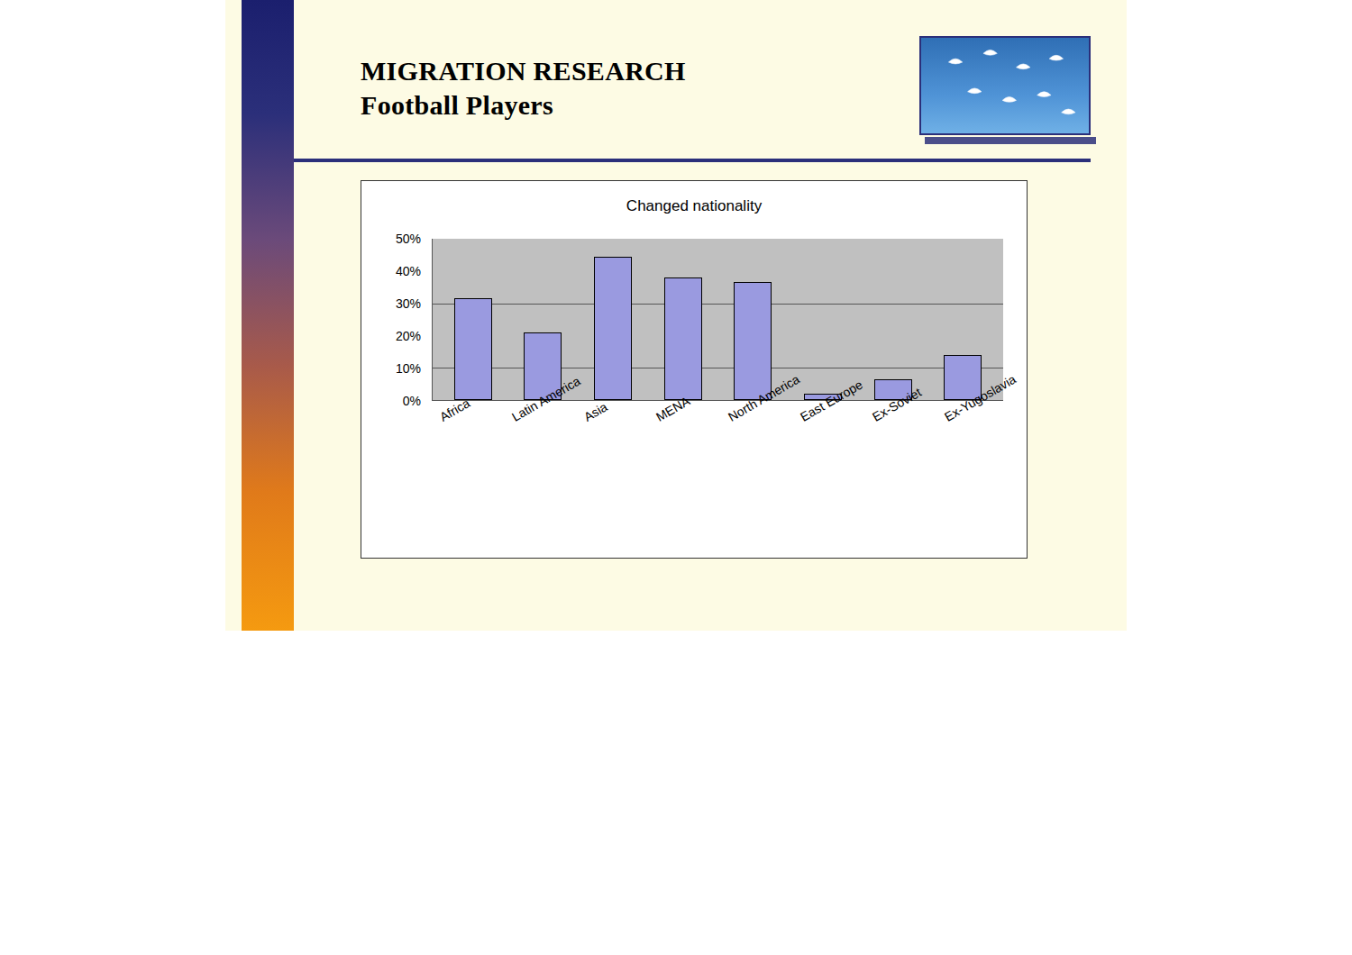MIGRATION RESEARCH Football Players
Changed nationality
50% 40% 30% 20% 10% 0%
Africa
Latin America
Asia
MENA
North America
East Europe
Ex-Soviet
Ex-Yugoslavia